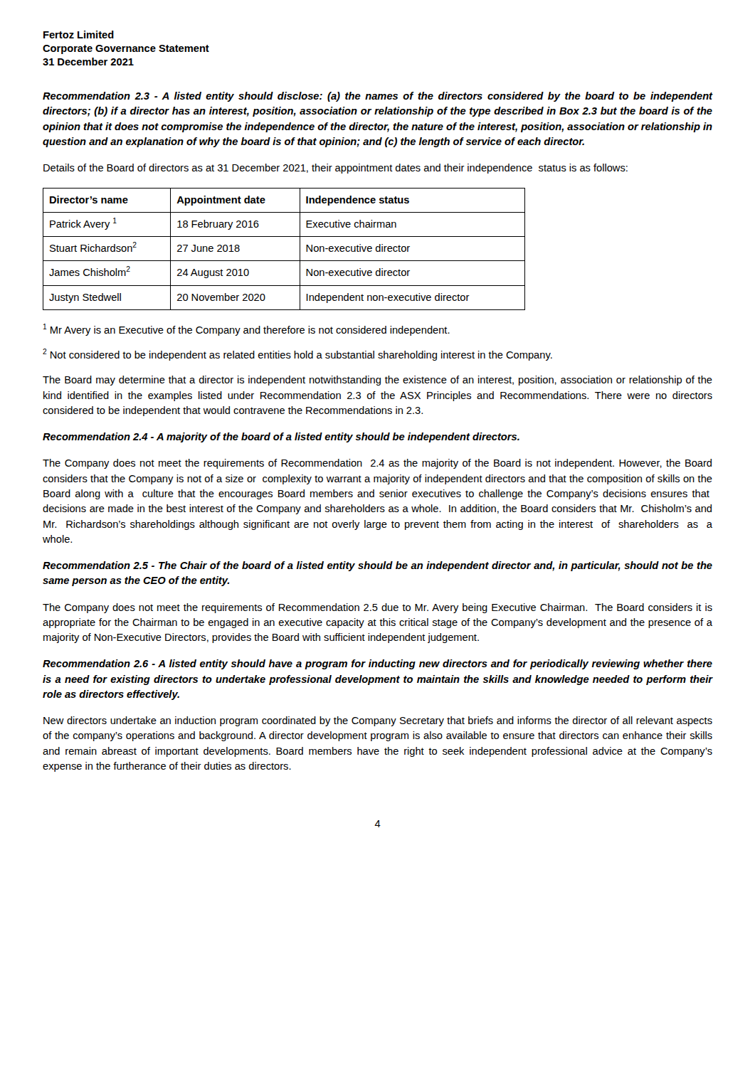Fertoz Limited
Corporate Governance Statement
31 December 2021
Recommendation 2.3 - A listed entity should disclose: (a) the names of the directors considered by the board to be independent directors; (b) if a director has an interest, position, association or relationship of the type described in Box 2.3 but the board is of the opinion that it does not compromise the independence of the director, the nature of the interest, position, association or relationship in question and an explanation of why the board is of that opinion; and (c) the length of service of each director.
Details of the Board of directors as at 31 December 2021, their appointment dates and their independence status is as follows:
| Director’s name | Appointment date | Independence status |
| --- | --- | --- |
| Patrick Avery 1 | 18 February 2016 | Executive chairman |
| Stuart Richardson 2 | 27 June 2018 | Non-executive director |
| James Chisholm 2 | 24 August 2010 | Non-executive director |
| Justyn Stedwell | 20 November 2020 | Independent non-executive director |
1 Mr Avery is an Executive of the Company and therefore is not considered independent.
2 Not considered to be independent as related entities hold a substantial shareholding interest in the Company.
The Board may determine that a director is independent notwithstanding the existence of an interest, position, association or relationship of the kind identified in the examples listed under Recommendation 2.3 of the ASX Principles and Recommendations. There were no directors considered to be independent that would contravene the Recommendations in 2.3.
Recommendation 2.4 - A majority of the board of a listed entity should be independent directors.
The Company does not meet the requirements of Recommendation 2.4 as the majority of the Board is not independent. However, the Board considers that the Company is not of a size or complexity to warrant a majority of independent directors and that the composition of skills on the Board along with a culture that the encourages Board members and senior executives to challenge the Company’s decisions ensures that decisions are made in the best interest of the Company and shareholders as a whole. In addition, the Board considers that Mr. Chisholm’s and Mr. Richardson’s shareholdings although significant are not overly large to prevent them from acting in the interest of shareholders as a whole.
Recommendation 2.5 - The Chair of the board of a listed entity should be an independent director and, in particular, should not be the same person as the CEO of the entity.
The Company does not meet the requirements of Recommendation 2.5 due to Mr. Avery being Executive Chairman. The Board considers it is appropriate for the Chairman to be engaged in an executive capacity at this critical stage of the Company’s development and the presence of a majority of Non-Executive Directors, provides the Board with sufficient independent judgement.
Recommendation 2.6 - A listed entity should have a program for inducting new directors and for periodically reviewing whether there is a need for existing directors to undertake professional development to maintain the skills and knowledge needed to perform their role as directors effectively.
New directors undertake an induction program coordinated by the Company Secretary that briefs and informs the director of all relevant aspects of the company’s operations and background. A director development program is also available to ensure that directors can enhance their skills and remain abreast of important developments. Board members have the right to seek independent professional advice at the Company’s expense in the furtherance of their duties as directors.
4